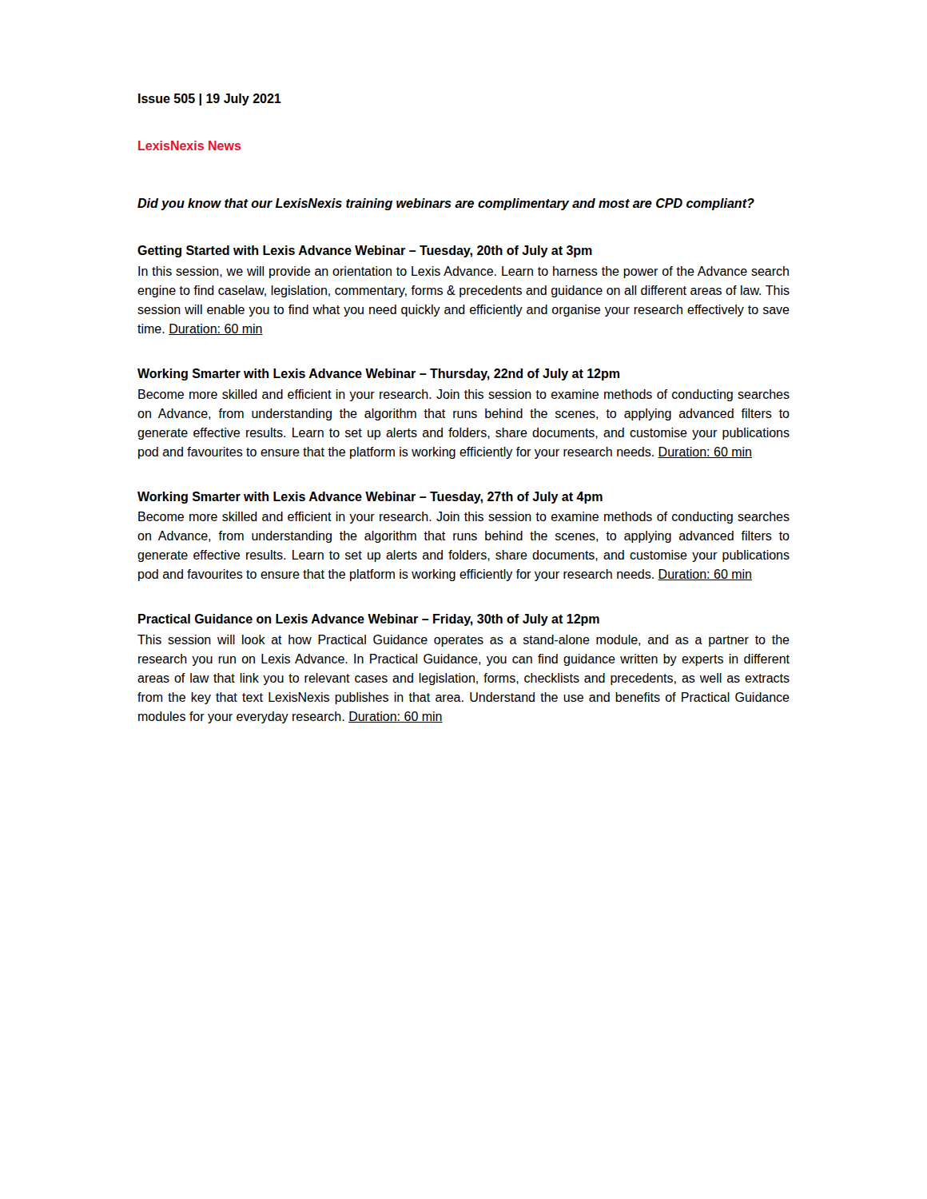Issue 505 | 19 July 2021
LexisNexis News
Did you know that our LexisNexis training webinars are complimentary and most are CPD compliant?
Getting Started with Lexis Advance Webinar – Tuesday, 20th of July at 3pm
In this session, we will provide an orientation to Lexis Advance. Learn to harness the power of the Advance search engine to find caselaw, legislation, commentary, forms & precedents and guidance on all different areas of law. This session will enable you to find what you need quickly and efficiently and organise your research effectively to save time. Duration: 60 min
Working Smarter with Lexis Advance Webinar – Thursday, 22nd of July at 12pm
Become more skilled and efficient in your research. Join this session to examine methods of conducting searches on Advance, from understanding the algorithm that runs behind the scenes, to applying advanced filters to generate effective results. Learn to set up alerts and folders, share documents, and customise your publications pod and favourites to ensure that the platform is working efficiently for your research needs. Duration: 60 min
Working Smarter with Lexis Advance Webinar – Tuesday, 27th of July at 4pm
Become more skilled and efficient in your research. Join this session to examine methods of conducting searches on Advance, from understanding the algorithm that runs behind the scenes, to applying advanced filters to generate effective results. Learn to set up alerts and folders, share documents, and customise your publications pod and favourites to ensure that the platform is working efficiently for your research needs. Duration: 60 min
Practical Guidance on Lexis Advance Webinar – Friday, 30th of July at 12pm
This session will look at how Practical Guidance operates as a stand-alone module, and as a partner to the research you run on Lexis Advance. In Practical Guidance, you can find guidance written by experts in different areas of law that link you to relevant cases and legislation, forms, checklists and precedents, as well as extracts from the key that text LexisNexis publishes in that area. Understand the use and benefits of Practical Guidance modules for your everyday research. Duration: 60 min